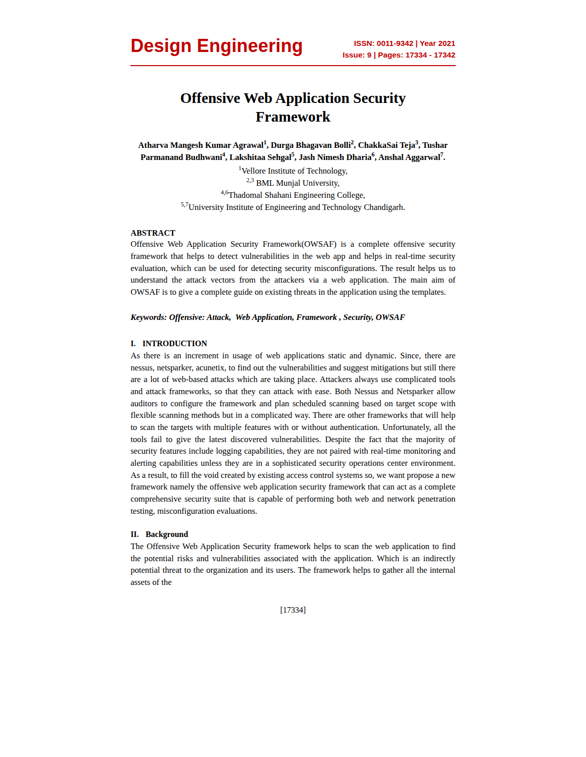Design Engineering
ISSN: 0011-9342 | Year 2021
Issue: 9 | Pages: 17334 - 17342
Offensive Web Application Security
Framework
Atharva Mangesh Kumar Agrawal1, Durga Bhagavan Bolli2, ChakkaSai Teja3, Tushar
Parmanand Budhwani4, Lakshitaa Sehgal5, Jash Nimesh Dharia6, Anshal Aggarwal7.
1Vellore Institute of Technology,
2,3 BML Munjal University,
4,6Thadomal Shahani Engineering College,
5,7University Institute of Engineering and Technology Chandigarh.
ABSTRACT
Offensive Web Application Security Framework(OWSAF) is a complete offensive security framework that helps to detect vulnerabilities in the web app and helps in real-time security evaluation, which can be used for detecting security misconfigurations. The result helps us to understand the attack vectors from the attackers via a web application. The main aim of OWSAF is to give a complete guide on existing threats in the application using the templates.
Keywords: Offensive: Attack, Web Application, Framework , Security, OWSAF
I. INTRODUCTION
As there is an increment in usage of web applications static and dynamic. Since, there are nessus, netsparker, acunetix, to find out the vulnerabilities and suggest mitigations but still there are a lot of web-based attacks which are taking place. Attackers always use complicated tools and attack frameworks, so that they can attack with ease. Both Nessus and Netsparker allow auditors to configure the framework and plan scheduled scanning based on target scope with flexible scanning methods but in a complicated way. There are other frameworks that will help to scan the targets with multiple features with or without authentication. Unfortunately, all the tools fail to give the latest discovered vulnerabilities. Despite the fact that the majority of security features include logging capabilities, they are not paired with real-time monitoring and alerting capabilities unless they are in a sophisticated security operations center environment. As a result, to fill the void created by existing access control systems so, we want propose a new framework namely the offensive web application security framework that can act as a complete comprehensive security suite that is capable of performing both web and network penetration testing, misconfiguration evaluations.
II. Background
The Offensive Web Application Security framework helps to scan the web application to find the potential risks and vulnerabilities associated with the application. Which is an indirectly potential threat to the organization and its users. The framework helps to gather all the internal assets of the
[17334]